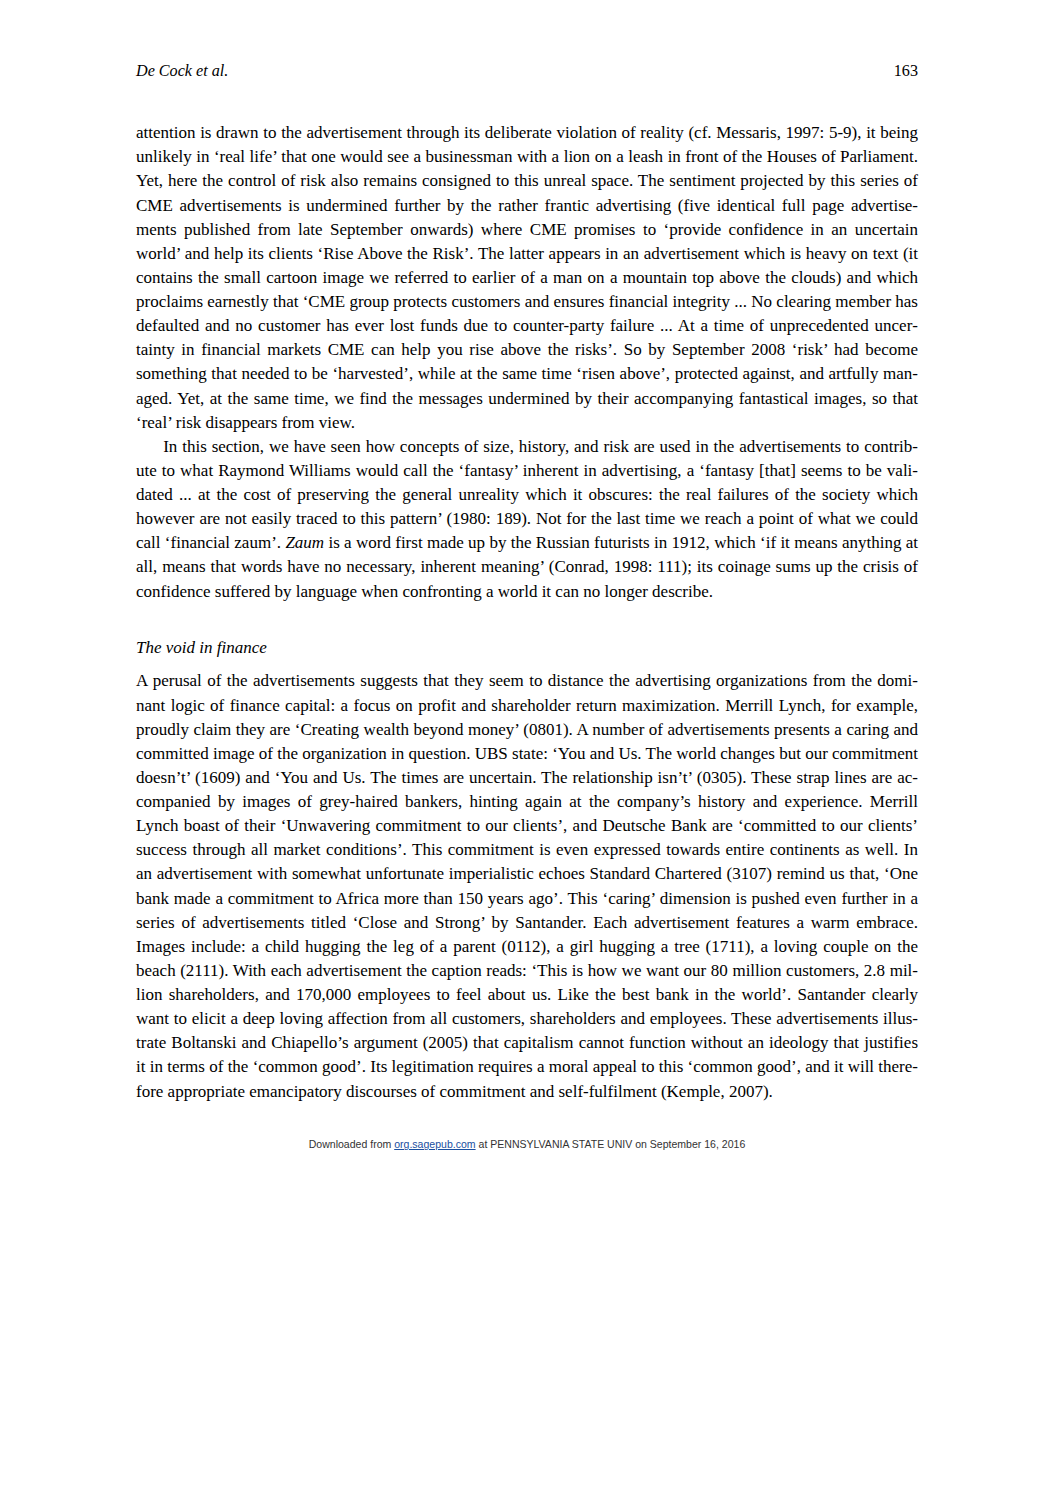De Cock et al. 163
attention is drawn to the advertisement through its deliberate violation of reality (cf. Messaris, 1997: 5-9), it being unlikely in ‘real life’ that one would see a businessman with a lion on a leash in front of the Houses of Parliament. Yet, here the control of risk also remains consigned to this unreal space. The sentiment projected by this series of CME advertisements is undermined further by the rather frantic advertising (five identical full page advertisements published from late September onwards) where CME promises to ‘provide confidence in an uncertain world’ and help its clients ‘Rise Above the Risk’. The latter appears in an advertisement which is heavy on text (it contains the small cartoon image we referred to earlier of a man on a mountain top above the clouds) and which proclaims earnestly that ‘CME group protects customers and ensures financial integrity ... No clearing member has defaulted and no customer has ever lost funds due to counter-party failure ... At a time of unprecedented uncertainty in financial markets CME can help you rise above the risks’. So by September 2008 ‘risk’ had become something that needed to be ‘harvested’, while at the same time ‘risen above’, protected against, and artfully managed. Yet, at the same time, we find the messages undermined by their accompanying fantastical images, so that ‘real’ risk disappears from view.
In this section, we have seen how concepts of size, history, and risk are used in the advertisements to contribute to what Raymond Williams would call the ‘fantasy’ inherent in advertising, a ‘fantasy [that] seems to be validated ... at the cost of preserving the general unreality which it obscures: the real failures of the society which however are not easily traced to this pattern’ (1980: 189). Not for the last time we reach a point of what we could call ‘financial zaum’. Zaum is a word first made up by the Russian futurists in 1912, which ‘if it means anything at all, means that words have no necessary, inherent meaning’ (Conrad, 1998: 111); its coinage sums up the crisis of confidence suffered by language when confronting a world it can no longer describe.
The void in finance
A perusal of the advertisements suggests that they seem to distance the advertising organizations from the dominant logic of finance capital: a focus on profit and shareholder return maximization. Merrill Lynch, for example, proudly claim they are ‘Creating wealth beyond money’ (0801). A number of advertisements presents a caring and committed image of the organization in question. UBS state: ‘You and Us. The world changes but our commitment doesn’t’ (1609) and ‘You and Us. The times are uncertain. The relationship isn’t’ (0305). These strap lines are accompanied by images of grey-haired bankers, hinting again at the company’s history and experience. Merrill Lynch boast of their ‘Unwavering commitment to our clients’, and Deutsche Bank are ‘committed to our clients’ success through all market conditions’. This commitment is even expressed towards entire continents as well. In an advertisement with somewhat unfortunate imperialistic echoes Standard Chartered (3107) remind us that, ‘One bank made a commitment to Africa more than 150 years ago’. This ‘caring’ dimension is pushed even further in a series of advertisements titled ‘Close and Strong’ by Santander. Each advertisement features a warm embrace. Images include: a child hugging the leg of a parent (0112), a girl hugging a tree (1711), a loving couple on the beach (2111). With each advertisement the caption reads: ‘This is how we want our 80 million customers, 2.8 million shareholders, and 170,000 employees to feel about us. Like the best bank in the world’. Santander clearly want to elicit a deep loving affection from all customers, shareholders and employees. These advertisements illustrate Boltanski and Chiapello’s argument (2005) that capitalism cannot function without an ideology that justifies it in terms of the ‘common good’. Its legitimation requires a moral appeal to this ‘common good’, and it will therefore appropriate emancipatory discourses of commitment and self-fulfilment (Kemple, 2007).
Downloaded from org.sagepub.com at PENNSYLVANIA STATE UNIV on September 16, 2016